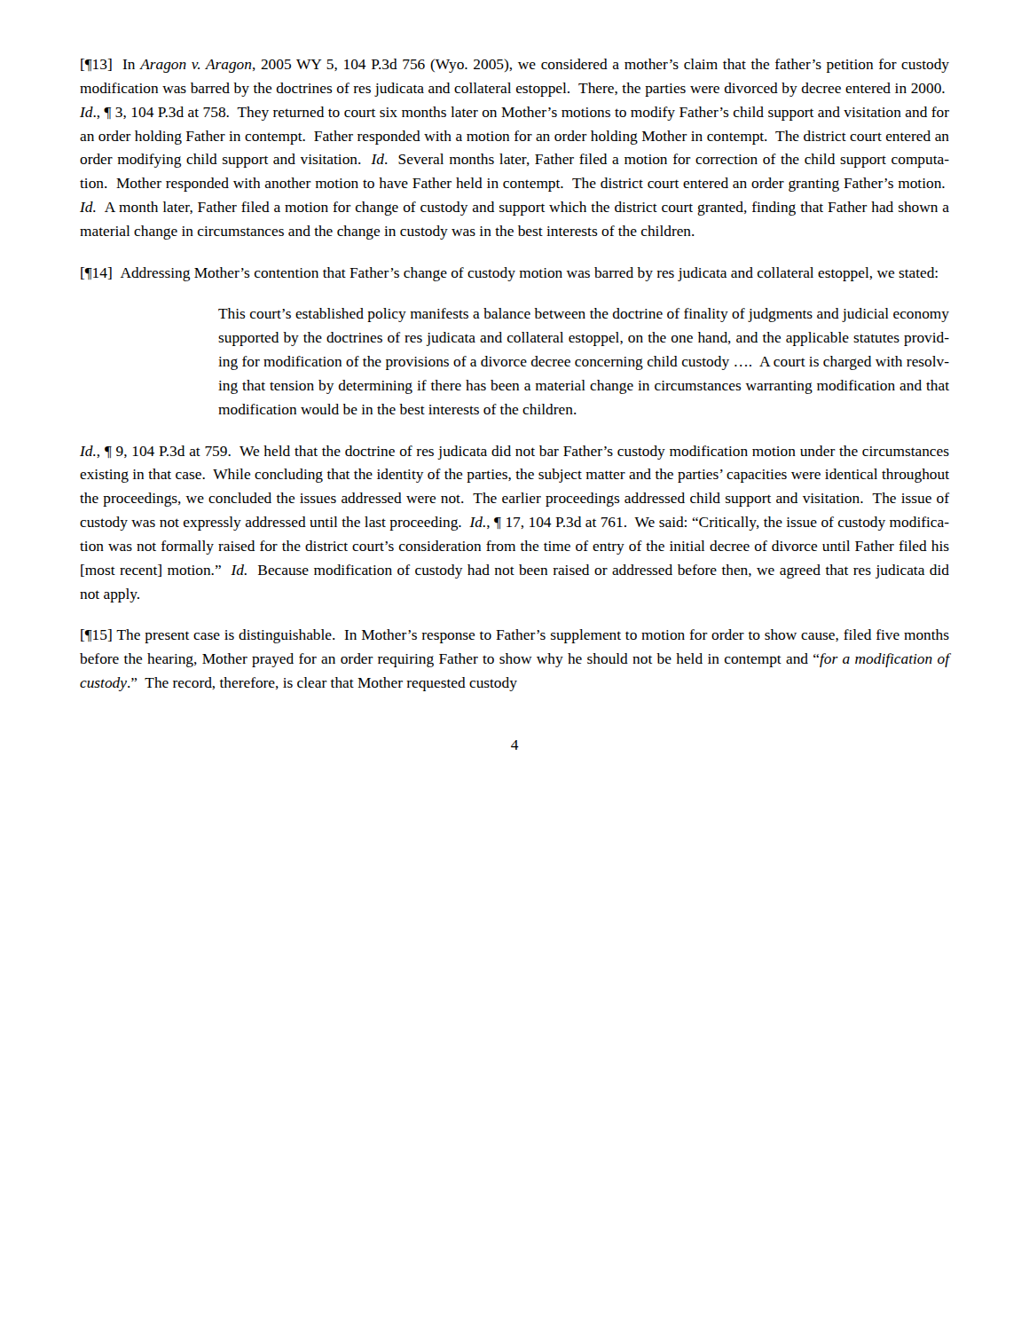[¶13] In Aragon v. Aragon, 2005 WY 5, 104 P.3d 756 (Wyo. 2005), we considered a mother’s claim that the father’s petition for custody modification was barred by the doctrines of res judicata and collateral estoppel. There, the parties were divorced by decree entered in 2000. Id., ¶ 3, 104 P.3d at 758. They returned to court six months later on Mother’s motions to modify Father’s child support and visitation and for an order holding Father in contempt. Father responded with a motion for an order holding Mother in contempt. The district court entered an order modifying child support and visitation. Id. Several months later, Father filed a motion for correction of the child support computation. Mother responded with another motion to have Father held in contempt. The district court entered an order granting Father’s motion. Id. A month later, Father filed a motion for change of custody and support which the district court granted, finding that Father had shown a material change in circumstances and the change in custody was in the best interests of the children.
[¶14] Addressing Mother’s contention that Father’s change of custody motion was barred by res judicata and collateral estoppel, we stated:
This court’s established policy manifests a balance between the doctrine of finality of judgments and judicial economy supported by the doctrines of res judicata and collateral estoppel, on the one hand, and the applicable statutes providing for modification of the provisions of a divorce decree concerning child custody …. A court is charged with resolving that tension by determining if there has been a material change in circumstances warranting modification and that modification would be in the best interests of the children.
Id., ¶ 9, 104 P.3d at 759. We held that the doctrine of res judicata did not bar Father’s custody modification motion under the circumstances existing in that case. While concluding that the identity of the parties, the subject matter and the parties’ capacities were identical throughout the proceedings, we concluded the issues addressed were not. The earlier proceedings addressed child support and visitation. The issue of custody was not expressly addressed until the last proceeding. Id., ¶ 17, 104 P.3d at 761. We said: “Critically, the issue of custody modification was not formally raised for the district court’s consideration from the time of entry of the initial decree of divorce until Father filed his [most recent] motion.” Id. Because modification of custody had not been raised or addressed before then, we agreed that res judicata did not apply.
[¶15] The present case is distinguishable. In Mother’s response to Father’s supplement to motion for order to show cause, filed five months before the hearing, Mother prayed for an order requiring Father to show why he should not be held in contempt and “for a modification of custody.” The record, therefore, is clear that Mother requested custody
4